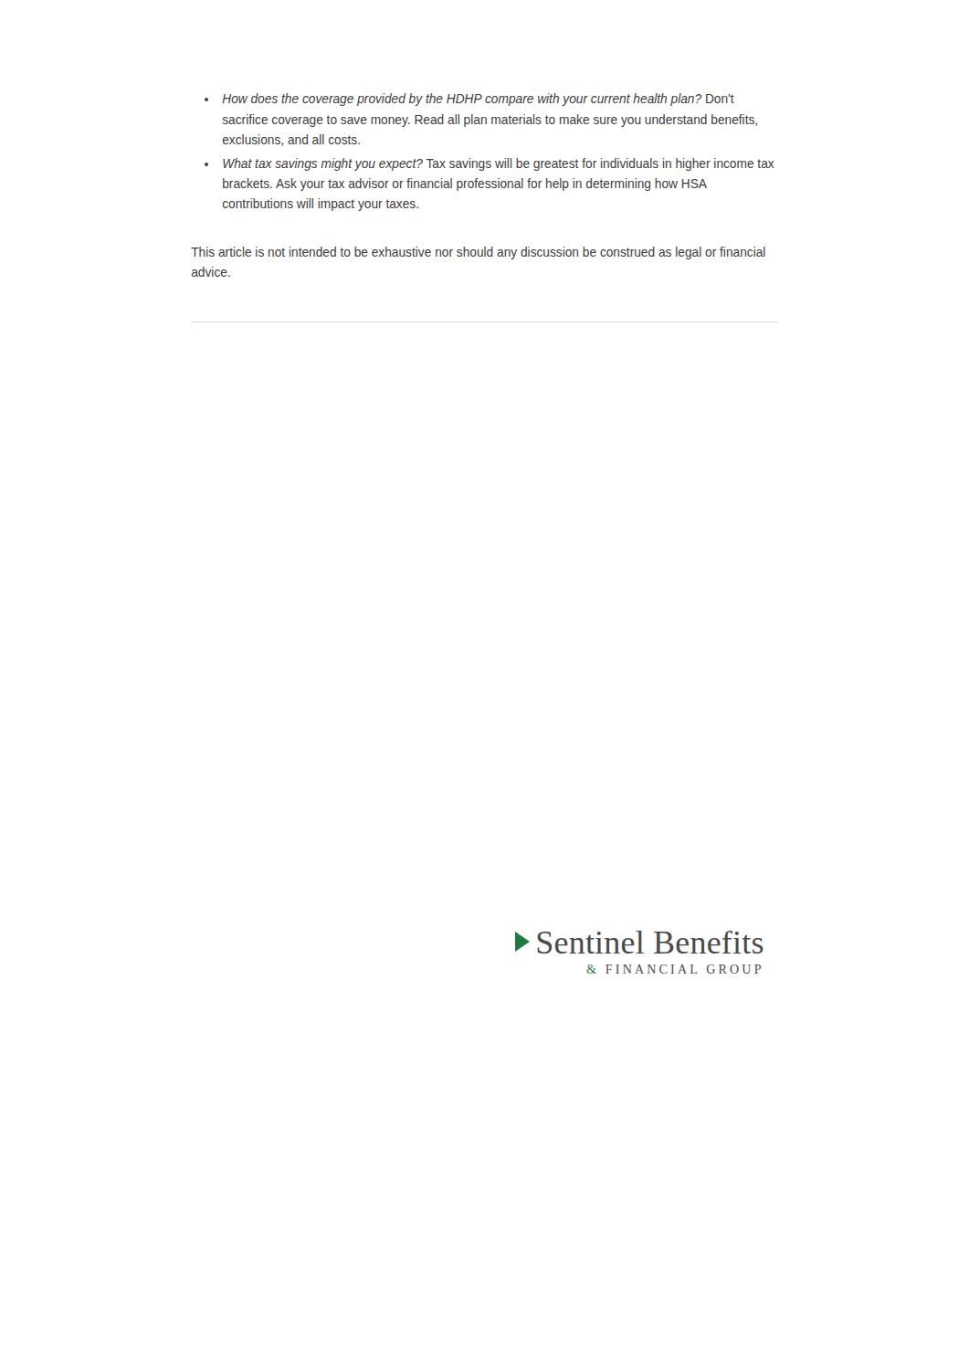How does the coverage provided by the HDHP compare with your current health plan? Don't sacrifice coverage to save money. Read all plan materials to make sure you understand benefits, exclusions, and all costs.
What tax savings might you expect? Tax savings will be greatest for individuals in higher income tax brackets. Ask your tax advisor or financial professional for help in determining how HSA contributions will impact your taxes.
This article is not intended to be exhaustive nor should any discussion be construed as legal or financial advice.
Sentinel Benefits
& FINANCIAL GROUP